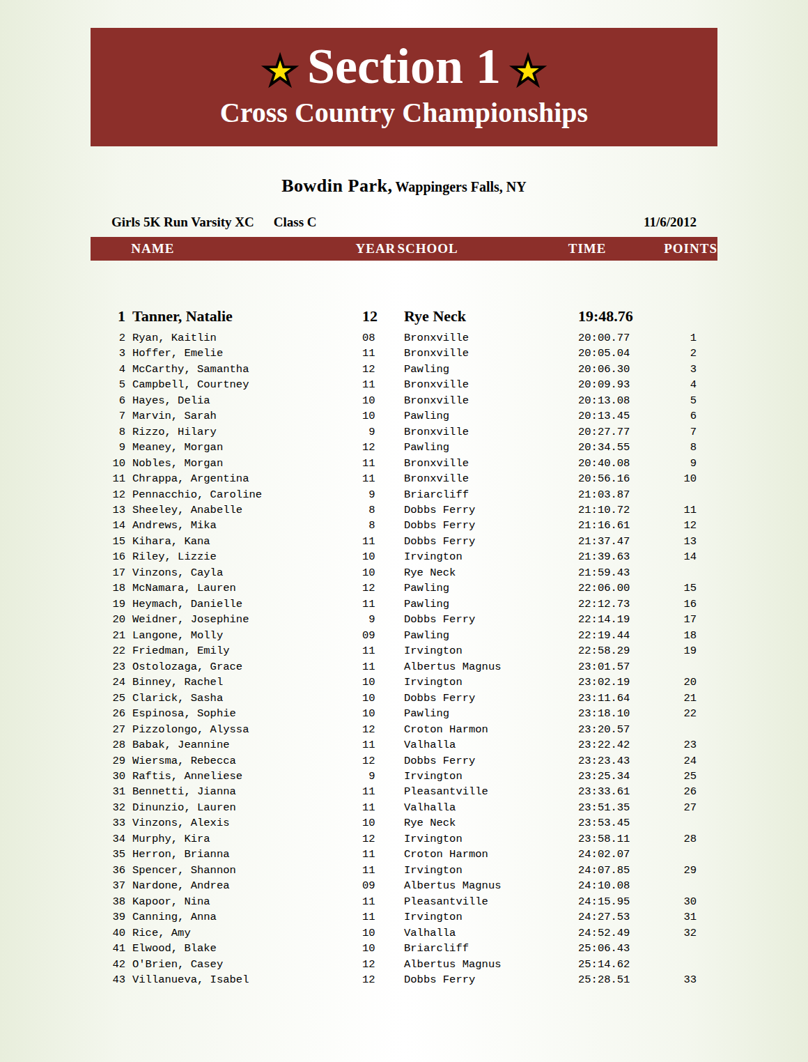★Section 1★
Cross Country Championships
Bowdin Park, Wappingers Falls, NY
Girls 5K Run Varsity XC Class C
11/6/2012
| | NAME | YEAR | SCHOOL | TIME | POINTS |
| 1 | Tanner, Natalie | 12 | Rye Neck | 19:48.76 | |
| 2 | Ryan, Kaitlin | 08 | Bronxville | 20:00.77 | 1 |
| 3 | Hoffer, Emelie | 11 | Bronxville | 20:05.04 | 2 |
| 4 | McCarthy, Samantha | 12 | Pawling | 20:06.30 | 3 |
| 5 | Campbell, Courtney | 11 | Bronxville | 20:09.93 | 4 |
| 6 | Hayes, Delia | 10 | Bronxville | 20:13.08 | 5 |
| 7 | Marvin, Sarah | 10 | Pawling | 20:13.45 | 6 |
| 8 | Rizzo, Hilary | 9 | Bronxville | 20:27.77 | 7 |
| 9 | Meaney, Morgan | 12 | Pawling | 20:34.55 | 8 |
| 10 | Nobles, Morgan | 11 | Bronxville | 20:40.08 | 9 |
| 11 | Chrappa, Argentina | 11 | Bronxville | 20:56.16 | 10 |
| 12 | Pennacchio, Caroline | 9 | Briarcliff | 21:03.87 | |
| 13 | Sheeley, Anabelle | 8 | Dobbs Ferry | 21:10.72 | 11 |
| 14 | Andrews, Mika | 8 | Dobbs Ferry | 21:16.61 | 12 |
| 15 | Kihara, Kana | 11 | Dobbs Ferry | 21:37.47 | 13 |
| 16 | Riley, Lizzie | 10 | Irvington | 21:39.63 | 14 |
| 17 | Vinzons, Cayla | 10 | Rye Neck | 21:59.43 | |
| 18 | McNamara, Lauren | 12 | Pawling | 22:06.00 | 15 |
| 19 | Heymach, Danielle | 11 | Pawling | 22:12.73 | 16 |
| 20 | Weidner, Josephine | 9 | Dobbs Ferry | 22:14.19 | 17 |
| 21 | Langone, Molly | 09 | Pawling | 22:19.44 | 18 |
| 22 | Friedman, Emily | 11 | Irvington | 22:58.29 | 19 |
| 23 | Ostolozaga, Grace | 11 | Albertus Magnus | 23:01.57 | |
| 24 | Binney, Rachel | 10 | Irvington | 23:02.19 | 20 |
| 25 | Clarick, Sasha | 10 | Dobbs Ferry | 23:11.64 | 21 |
| 26 | Espinosa, Sophie | 10 | Pawling | 23:18.10 | 22 |
| 27 | Pizzolongo, Alyssa | 12 | Croton Harmon | 23:20.57 | |
| 28 | Babak, Jeannine | 11 | Valhalla | 23:22.42 | 23 |
| 29 | Wiersma, Rebecca | 12 | Dobbs Ferry | 23:23.43 | 24 |
| 30 | Raftis, Anneliese | 9 | Irvington | 23:25.34 | 25 |
| 31 | Bennetti, Jianna | 11 | Pleasantville | 23:33.61 | 26 |
| 32 | Dinunzio, Lauren | 11 | Valhalla | 23:51.35 | 27 |
| 33 | Vinzons, Alexis | 10 | Rye Neck | 23:53.45 | |
| 34 | Murphy, Kira | 12 | Irvington | 23:58.11 | 28 |
| 35 | Herron, Brianna | 11 | Croton Harmon | 24:02.07 | |
| 36 | Spencer, Shannon | 11 | Irvington | 24:07.85 | 29 |
| 37 | Nardone, Andrea | 09 | Albertus Magnus | 24:10.08 | |
| 38 | Kapoor, Nina | 11 | Pleasantville | 24:15.95 | 30 |
| 39 | Canning, Anna | 11 | Irvington | 24:27.53 | 31 |
| 40 | Rice, Amy | 10 | Valhalla | 24:52.49 | 32 |
| 41 | Elwood, Blake | 10 | Briarcliff | 25:06.43 | |
| 42 | O'Brien, Casey | 12 | Albertus Magnus | 25:14.62 | |
| 43 | Villanueva, Isabel | 12 | Dobbs Ferry | 25:28.51 | 33 |